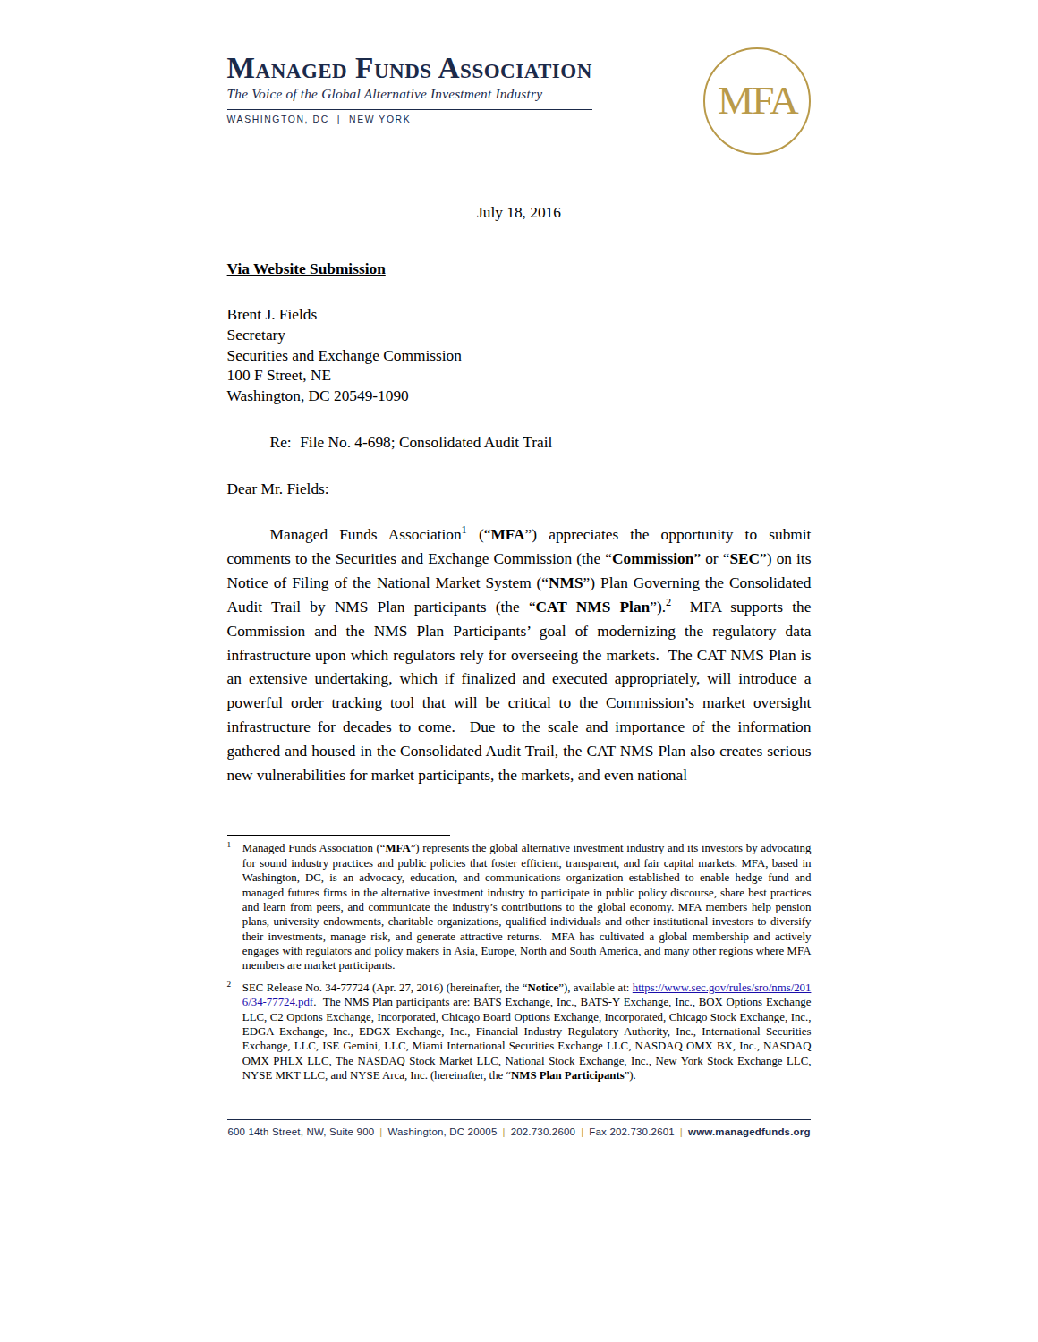Managed Funds Association
The Voice of the Global Alternative Investment Industry
WASHINGTON, DC | NEW YORK
MFA
July 18, 2016
Via Website Submission
Brent J. Fields
Secretary
Securities and Exchange Commission
100 F Street, NE
Washington, DC 20549-1090
Re:
File No. 4-698; Consolidated Audit Trail
Dear Mr. Fields:
Managed Funds Association1 (“MFA”) appreciates the opportunity to submit comments to the Securities and Exchange Commission (the “Commission” or “SEC”) on its Notice of Filing of the National Market System (“NMS”) Plan Governing the Consolidated Audit Trail by NMS Plan participants (the “CAT NMS Plan”).2 MFA supports the Commission and the NMS Plan Participants’ goal of modernizing the regulatory data infrastructure upon which regulators rely for overseeing the markets. The CAT NMS Plan is an extensive undertaking, which if finalized and executed appropriately, will introduce a powerful order tracking tool that will be critical to the Commission’s market oversight infrastructure for decades to come. Due to the scale and importance of the information gathered and housed in the Consolidated Audit Trail, the CAT NMS Plan also creates serious new vulnerabilities for market participants, the markets, and even national
1
Managed Funds Association (“MFA”) represents the global alternative investment industry and its investors by advocating for sound industry practices and public policies that foster efficient, transparent, and fair capital markets. MFA, based in Washington, DC, is an advocacy, education, and communications organization established to enable hedge fund and managed futures firms in the alternative investment industry to participate in public policy discourse, share best practices and learn from peers, and communicate the industry’s contributions to the global economy. MFA members help pension plans, university endowments, charitable organizations, qualified individuals and other institutional investors to diversify their investments, manage risk, and generate attractive returns. MFA has cultivated a global membership and actively engages with regulators and policy makers in Asia, Europe, North and South America, and many other regions where MFA members are market participants.
2
SEC Release No. 34-77724 (Apr. 27, 2016) (hereinafter, the “Notice”), available at: https://www.sec.gov/rules/sro/nms/2016/34-77724.pdf. The NMS Plan participants are: BATS Exchange, Inc., BATS-Y Exchange, Inc., BOX Options Exchange LLC, C2 Options Exchange, Incorporated, Chicago Board Options Exchange, Incorporated, Chicago Stock Exchange, Inc., EDGA Exchange, Inc., EDGX Exchange, Inc., Financial Industry Regulatory Authority, Inc., International Securities Exchange, LLC, ISE Gemini, LLC, Miami International Securities Exchange LLC, NASDAQ OMX BX, Inc., NASDAQ OMX PHLX LLC, The NASDAQ Stock Market LLC, National Stock Exchange, Inc., New York Stock Exchange LLC, NYSE MKT LLC, and NYSE Arca, Inc. (hereinafter, the “NMS Plan Participants”).
600 14th Street, NW, Suite 900|Washington, DC 20005|202.730.2600|Fax 202.730.2601|www.managedfunds.org